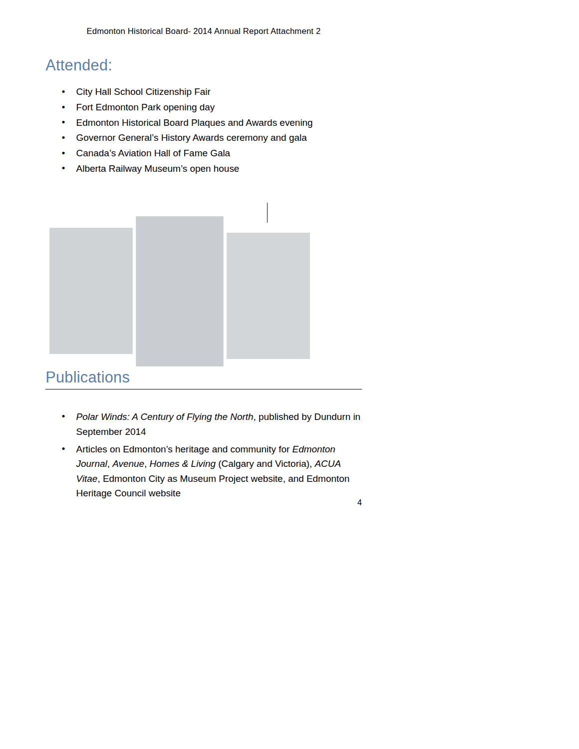Edmonton Historical Board- 2014 Annual Report Attachment 2
Attended:
City Hall School Citizenship Fair
Fort Edmonton Park opening day
Edmonton Historical Board Plaques and Awards evening
Governor General’s History Awards ceremony and gala
Canada’s Aviation Hall of Fame Gala
Alberta Railway Museum’s open house
Publications
Polar Winds: A Century of Flying the North, published by Dundurn in September 2014
Articles on Edmonton’s heritage and community for Edmonton Journal, Avenue, Homes & Living (Calgary and Victoria), ACUA Vitae, Edmonton City as Museum Project website, and Edmonton Heritage Council website
4